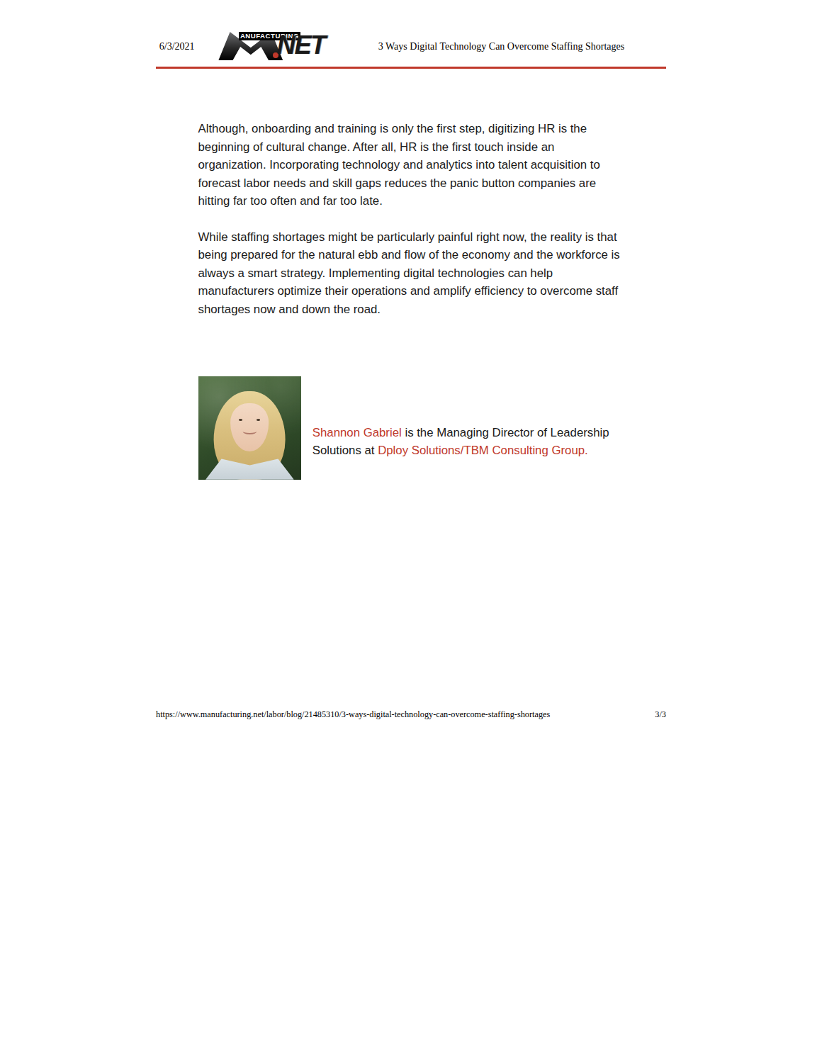6/3/2021
ANUFACTURING
NET
3 Ways Digital Technology Can Overcome Staffing Shortages
Although, onboarding and training is only the first step, digitizing HR is the beginning of cultural change. After all, HR is the first touch inside an organization. Incorporating technology and analytics into talent acquisition to forecast labor needs and skill gaps reduces the panic button companies are hitting far too often and far too late.
While staffing shortages might be particularly painful right now, the reality is that being prepared for the natural ebb and flow of the economy and the workforce is always a smart strategy. Implementing digital technologies can help manufacturers optimize their operations and amplify efficiency to overcome staff shortages now and down the road.
Shannon Gabriel is the Managing Director of Leadership Solutions at Dploy Solutions/TBM Consulting Group.
https://www.manufacturing.net/labor/blog/21485310/3-ways-digital-technology-can-overcome-staffing-shortages
3/3